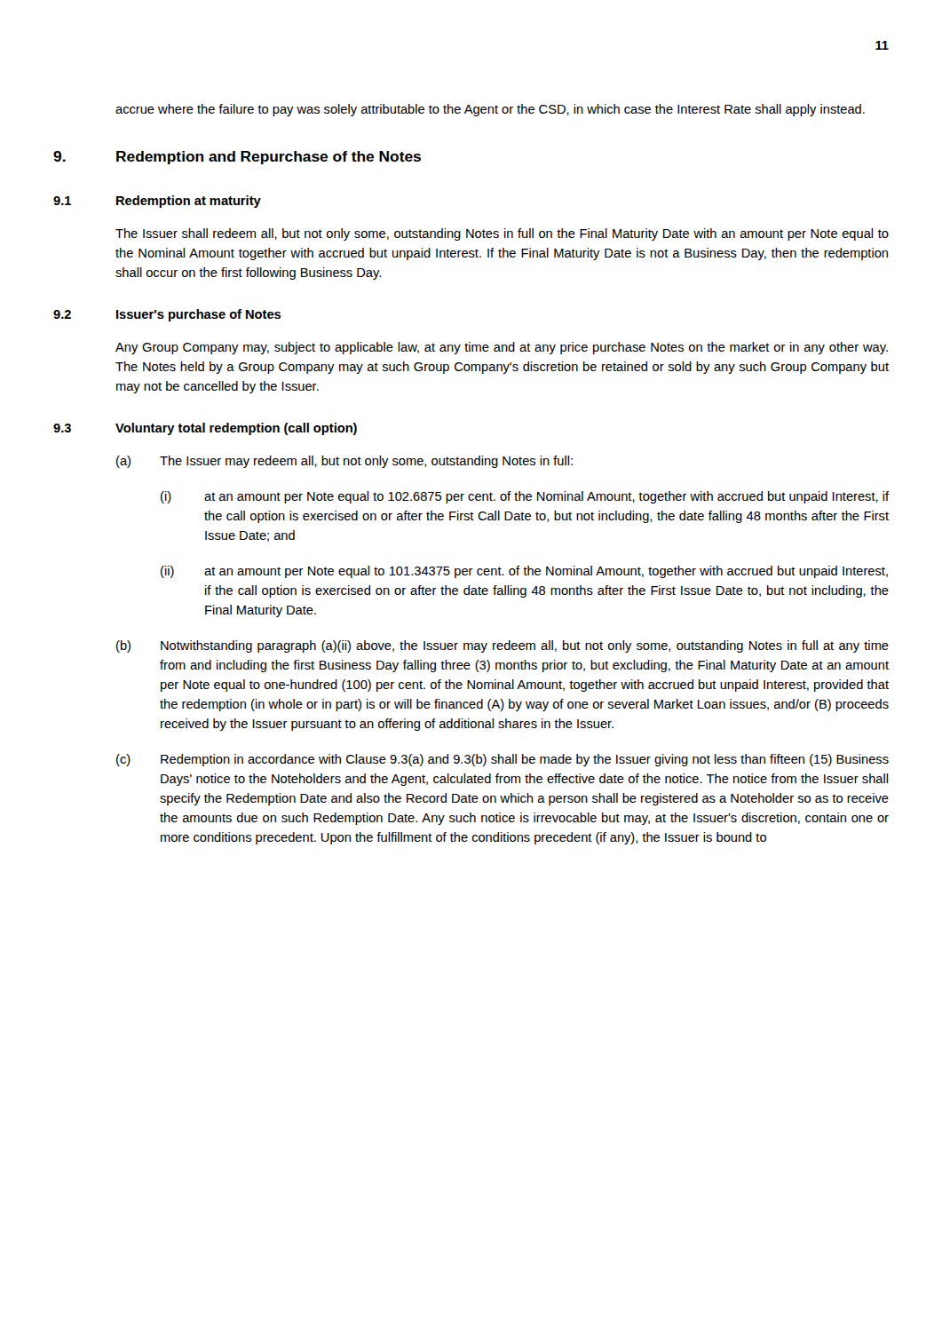11
accrue where the failure to pay was solely attributable to the Agent or the CSD, in which case the Interest Rate shall apply instead.
9. Redemption and Repurchase of the Notes
9.1 Redemption at maturity
The Issuer shall redeem all, but not only some, outstanding Notes in full on the Final Maturity Date with an amount per Note equal to the Nominal Amount together with accrued but unpaid Interest. If the Final Maturity Date is not a Business Day, then the redemption shall occur on the first following Business Day.
9.2 Issuer's purchase of Notes
Any Group Company may, subject to applicable law, at any time and at any price purchase Notes on the market or in any other way. The Notes held by a Group Company may at such Group Company's discretion be retained or sold by any such Group Company but may not be cancelled by the Issuer.
9.3 Voluntary total redemption (call option)
(a)
The Issuer may redeem all, but not only some, outstanding Notes in full:
(i)
at an amount per Note equal to 102.6875 per cent. of the Nominal Amount, together with accrued but unpaid Interest, if the call option is exercised on or after the First Call Date to, but not including, the date falling 48 months after the First Issue Date; and
(ii)
at an amount per Note equal to 101.34375 per cent. of the Nominal Amount, together with accrued but unpaid Interest, if the call option is exercised on or after the date falling 48 months after the First Issue Date to, but not including, the Final Maturity Date.
(b)
Notwithstanding paragraph (a)(ii) above, the Issuer may redeem all, but not only some, outstanding Notes in full at any time from and including the first Business Day falling three (3) months prior to, but excluding, the Final Maturity Date at an amount per Note equal to one-hundred (100) per cent. of the Nominal Amount, together with accrued but unpaid Interest, provided that the redemption (in whole or in part) is or will be financed (A) by way of one or several Market Loan issues, and/or (B) proceeds received by the Issuer pursuant to an offering of additional shares in the Issuer.
(c)
Redemption in accordance with Clause 9.3(a) and 9.3(b) shall be made by the Issuer giving not less than fifteen (15) Business Days' notice to the Noteholders and the Agent, calculated from the effective date of the notice. The notice from the Issuer shall specify the Redemption Date and also the Record Date on which a person shall be registered as a Noteholder so as to receive the amounts due on such Redemption Date. Any such notice is irrevocable but may, at the Issuer's discretion, contain one or more conditions precedent. Upon the fulfillment of the conditions precedent (if any), the Issuer is bound to